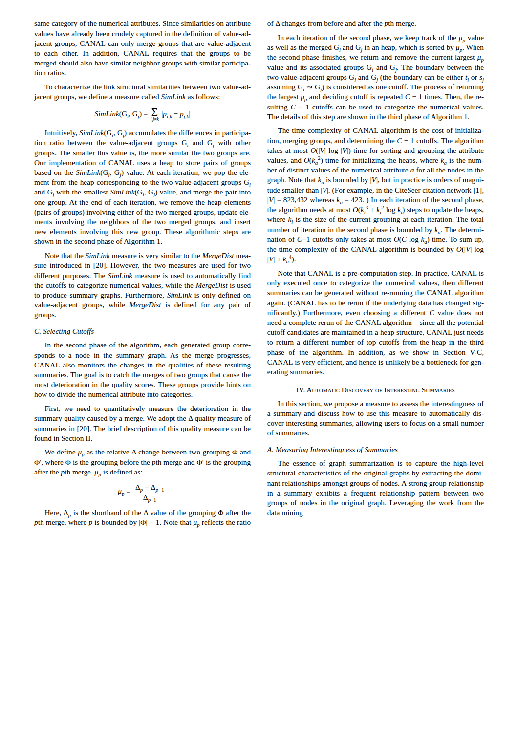same category of the numerical attributes. Since similarities on attribute values have already been crudely captured in the definition of value-adjacent groups, CANAL can only merge groups that are value-adjacent to each other. In addition, CANAL requires that the groups to be merged should also have similar neighbor groups with similar participation ratios.
To characterize the link structural similarities between two value-adjacent groups, we define a measure called SimLink as follows:
SimLink(Gi, Gj) = Σi,j≠k |pi,k − pj,k|
Intuitively, SimLink(Gi, Gj) accumulates the differences in participation ratio between the value-adjacent groups Gi and Gj with other groups. The smaller this value is, the more similar the two groups are. Our implementation of CANAL uses a heap to store pairs of groups based on the SimLink(Gi, Gj) value. At each iteration, we pop the element from the heap corresponding to the two value-adjacent groups Gi and Gj with the smallest SimLink(Gi, Gj) value, and merge the pair into one group. At the end of each iteration, we remove the heap elements (pairs of groups) involving either of the two merged groups, update elements involving the neighbors of the two merged groups, and insert new elements involving this new group. These algorithmic steps are shown in the second phase of Algorithm 1.
Note that the SimLink measure is very similar to the MergeDist measure introduced in [20]. However, the two measures are used for two different purposes. The SimLink measure is used to automatically find the cutoffs to categorize numerical values, while the MergeDist is used to produce summary graphs. Furthermore, SimLink is only defined on value-adjacent groups, while MergeDist is defined for any pair of groups.
C. Selecting Cutoffs
In the second phase of the algorithm, each generated group corresponds to a node in the summary graph. As the merge progresses, CANAL also monitors the changes in the qualities of these resulting summaries. The goal is to catch the merges of two groups that cause the most deterioration in the quality scores. These groups provide hints on how to divide the numerical attribute into categories.
First, we need to quantitatively measure the deterioration in the summary quality caused by a merge. We adopt the Δ quality measure of summaries in [20]. The brief description of this quality measure can be found in Section II.
We define μp as the relative Δ change between two grouping Φ and Φ′, where Φ is the grouping before the pth merge and Φ′ is the grouping after the pth merge. μp is defined as:
μp = Δp − Δp−1 Δp−1
Here, Δp is the shorthand of the Δ value of the grouping Φ after the pth merge, where p is bounded by |Φ| − 1. Note that μp reflects the ratio of Δ changes from before and after the pth merge.
In each iteration of the second phase, we keep track of the μp value as well as the merged Gi and Gj in an heap, which is sorted by μp. When the second phase finishes, we return and remove the current largest μp value and its associated groups Gi and Gj. The boundary between the two value-adjacent groups Gi and Gj (the boundary can be either ti or sj assuming Gi ⇝ Gj) is considered as one cutoff. The process of returning the largest μp and deciding cutoff is repeated C − 1 times. Then, the resulting C − 1 cutoffs can be used to categorize the numerical values. The details of this step are shown in the third phase of Algorithm 1.
The time complexity of CANAL algorithm is the cost of initialization, merging groups, and determining the C − 1 cutoffs. The algorithm takes at most O(|V| log |V|) time for sorting and grouping the attribute values, and O(ka2) time for initializing the heaps, where ka is the number of distinct values of the numerical attribute a for all the nodes in the graph. Note that ka is bounded by |V|, but in practice is orders of magnitude smaller than |V|. (For example, in the CiteSeer citation network [1], |V| = 823,432 whereas ka = 423. ) In each iteration of the second phase, the algorithm needs at most O(ki3 + ki2 log ki) steps to update the heaps, where ki is the size of the current grouping at each iteration. The total number of iteration in the second phase is bounded by ka. The determination of C−1 cutoffs only takes at most O(C log ka) time. To sum up, the time complexity of the CANAL algorithm is bounded by O(|V| log |V| + ka4).
Note that CANAL is a pre-computation step. In practice, CANAL is only executed once to categorize the numerical values, then different summaries can be generated without re-running the CANAL algorithm again. (CANAL has to be rerun if the underlying data has changed significantly.) Furthermore, even choosing a different C value does not need a complete rerun of the CANAL algorithm – since all the potential cutoff candidates are maintained in a heap structure, CANAL just needs to return a different number of top cutoffs from the heap in the third phase of the algorithm. In addition, as we show in Section V-C, CANAL is very efficient, and hence is unlikely be a bottleneck for generating summaries.
IV. Automatic Discovery of Interesting Summaries
In this section, we propose a measure to assess the interestingness of a summary and discuss how to use this measure to automatically discover interesting summaries, allowing users to focus on a small number of summaries.
A. Measuring Interestingness of Summaries
The essence of graph summarization is to capture the high-level structural characteristics of the original graphs by extracting the dominant relationships amongst groups of nodes. A strong group relationship in a summary exhibits a frequent relationship pattern between two groups of nodes in the original graph. Leveraging the work from the data mining